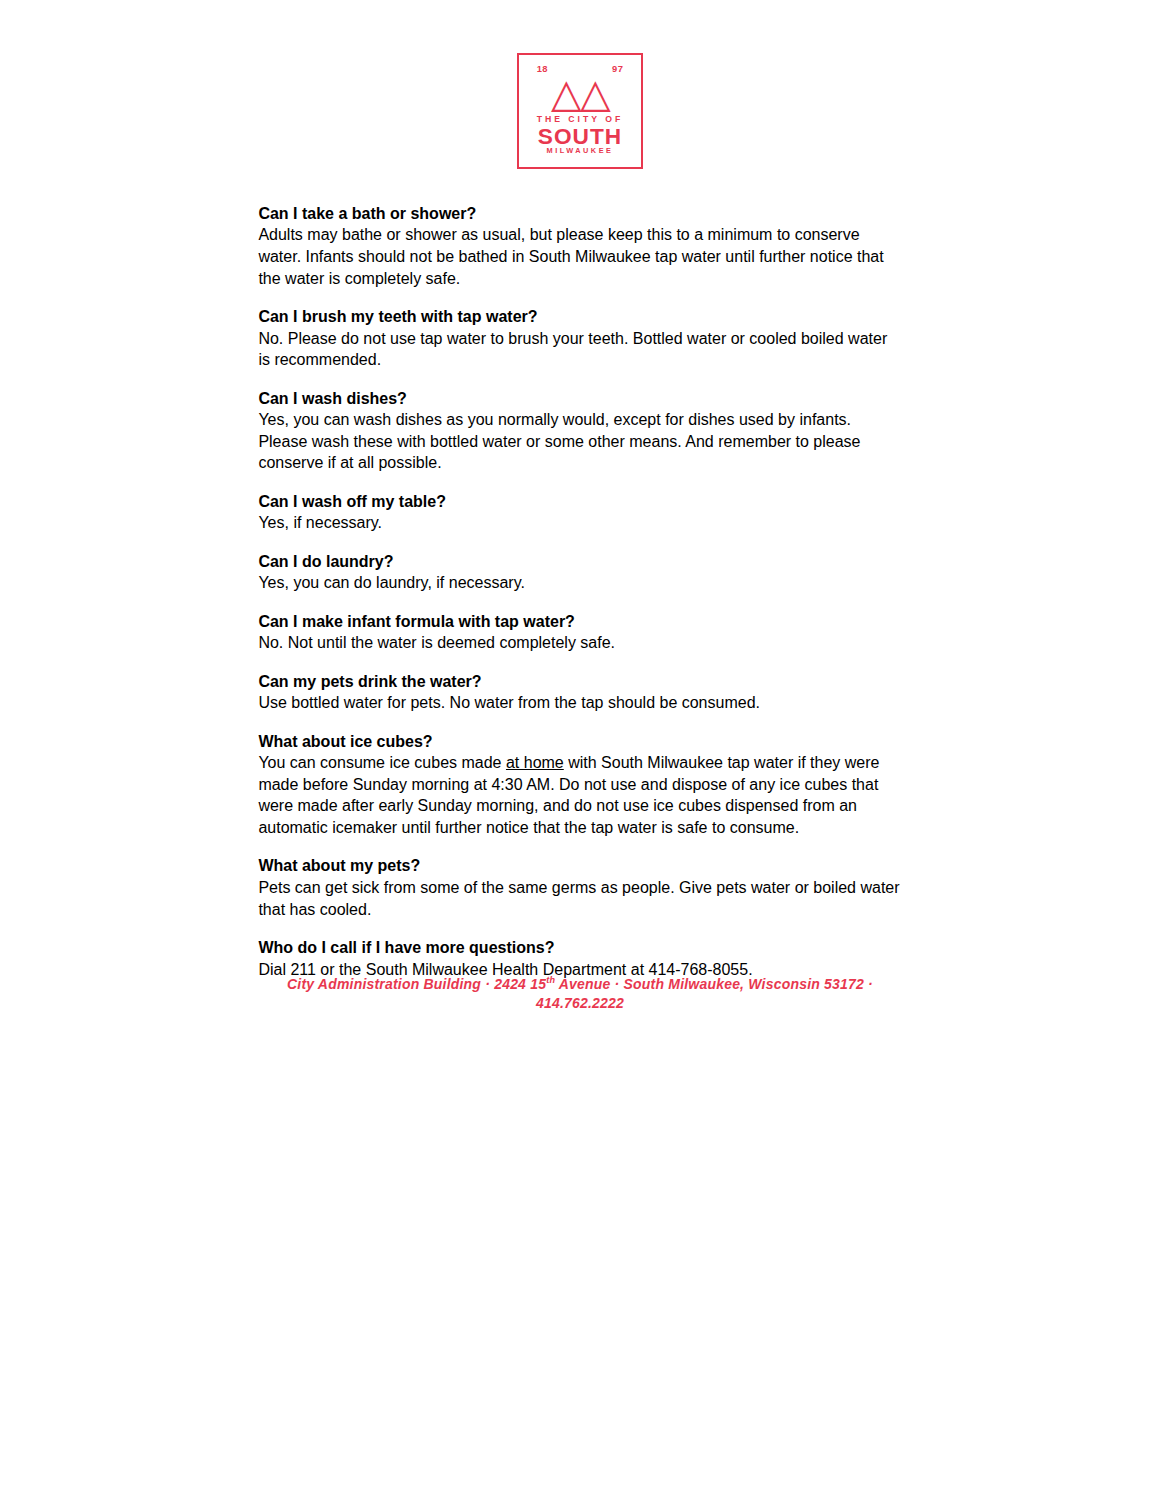1897
△△
THE CITY OF
SOUTH
MILWAUKEE
Can I take a bath or shower?
Adults may bathe or shower as usual, but please keep this to a minimum to conserve water. Infants should not be bathed in South Milwaukee tap water until further notice that the water is completely safe.
Can I brush my teeth with tap water?
No. Please do not use tap water to brush your teeth. Bottled water or cooled boiled water is recommended.
Can I wash dishes?
Yes, you can wash dishes as you normally would, except for dishes used by infants. Please wash these with bottled water or some other means. And remember to please conserve if at all possible.
Can I wash off my table?
Yes, if necessary.
Can I do laundry?
Yes, you can do laundry, if necessary.
Can I make infant formula with tap water?
No. Not until the water is deemed completely safe.
Can my pets drink the water?
Use bottled water for pets. No water from the tap should be consumed.
What about ice cubes?
You can consume ice cubes made at home with South Milwaukee tap water if they were made before Sunday morning at 4:30 AM. Do not use and dispose of any ice cubes that were made after early Sunday morning, and do not use ice cubes dispensed from an automatic icemaker until further notice that the tap water is safe to consume.
What about my pets?
Pets can get sick from some of the same germs as people. Give pets water or boiled water that has cooled.
Who do I call if I have more questions?
Dial 211 or the South Milwaukee Health Department at 414-768-8055.
City Administration Building · 2424 15th Avenue · South Milwaukee, Wisconsin 53172 · 414.762.2222